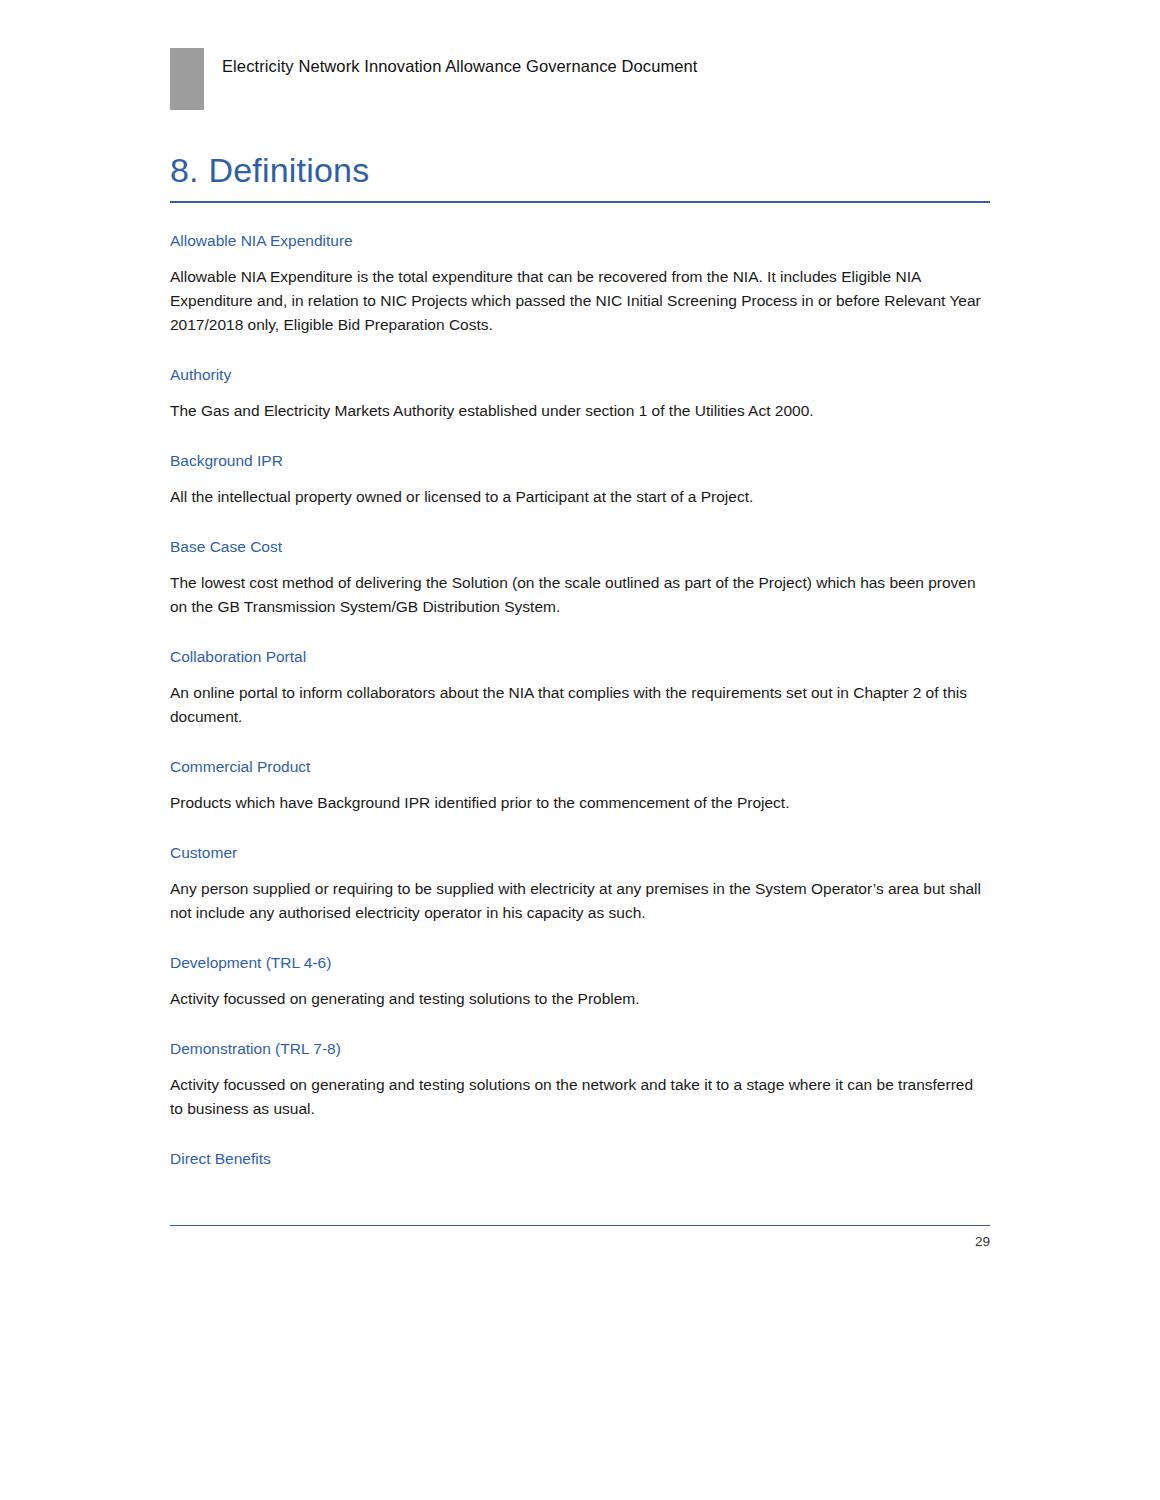Electricity Network Innovation Allowance Governance Document
8. Definitions
Allowable NIA Expenditure
Allowable NIA Expenditure is the total expenditure that can be recovered from the NIA. It includes Eligible NIA Expenditure and, in relation to NIC Projects which passed the NIC Initial Screening Process in or before Relevant Year 2017/2018 only, Eligible Bid Preparation Costs.
Authority
The Gas and Electricity Markets Authority established under section 1 of the Utilities Act 2000.
Background IPR
All the intellectual property owned or licensed to a Participant at the start of a Project.
Base Case Cost
The lowest cost method of delivering the Solution (on the scale outlined as part of the Project) which has been proven on the GB Transmission System/GB Distribution System.
Collaboration Portal
An online portal to inform collaborators about the NIA that complies with the requirements set out in Chapter 2 of this document.
Commercial Product
Products which have Background IPR identified prior to the commencement of the Project.
Customer
Any person supplied or requiring to be supplied with electricity at any premises in the System Operator’s area but shall not include any authorised electricity operator in his capacity as such.
Development (TRL 4-6)
Activity focussed on generating and testing solutions to the Problem.
Demonstration (TRL 7-8)
Activity focussed on generating and testing solutions on the network and take it to a stage where it can be transferred to business as usual.
Direct Benefits
29